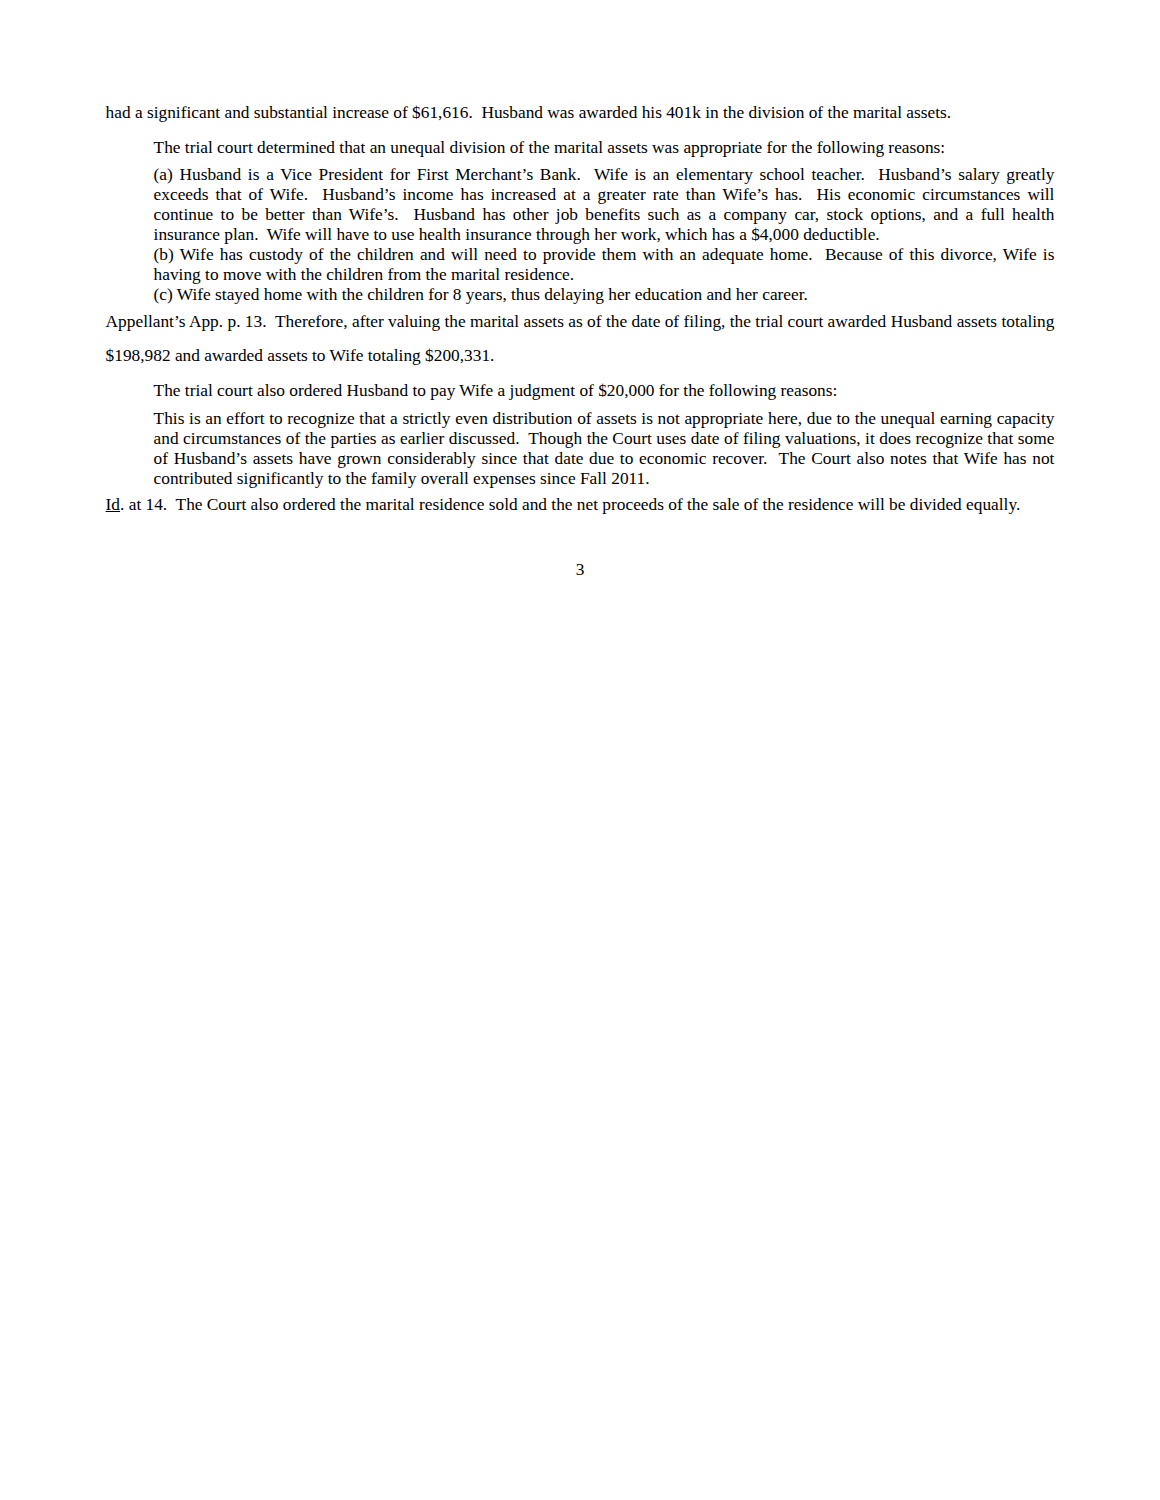had a significant and substantial increase of $61,616. Husband was awarded his 401k in the division of the marital assets.
The trial court determined that an unequal division of the marital assets was appropriate for the following reasons:
(a) Husband is a Vice President for First Merchant’s Bank. Wife is an elementary school teacher. Husband’s salary greatly exceeds that of Wife. Husband’s income has increased at a greater rate than Wife’s has. His economic circumstances will continue to be better than Wife’s. Husband has other job benefits such as a company car, stock options, and a full health insurance plan. Wife will have to use health insurance through her work, which has a $4,000 deductible.
(b) Wife has custody of the children and will need to provide them with an adequate home. Because of this divorce, Wife is having to move with the children from the marital residence.
(c) Wife stayed home with the children for 8 years, thus delaying her education and her career.
Appellant’s App. p. 13. Therefore, after valuing the marital assets as of the date of filing, the trial court awarded Husband assets totaling $198,982 and awarded assets to Wife totaling $200,331.
The trial court also ordered Husband to pay Wife a judgment of $20,000 for the following reasons:
This is an effort to recognize that a strictly even distribution of assets is not appropriate here, due to the unequal earning capacity and circumstances of the parties as earlier discussed. Though the Court uses date of filing valuations, it does recognize that some of Husband’s assets have grown considerably since that date due to economic recover. The Court also notes that Wife has not contributed significantly to the family overall expenses since Fall 2011.
Id. at 14. The Court also ordered the marital residence sold and the net proceeds of the sale of the residence will be divided equally.
3